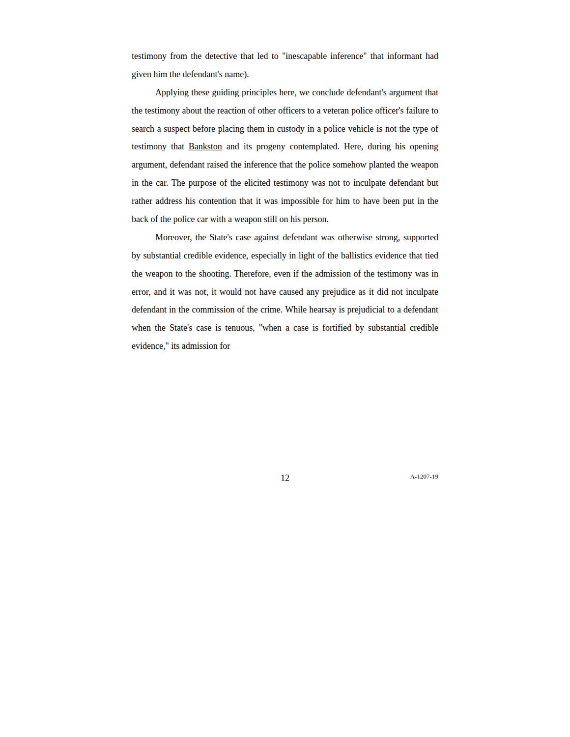testimony from the detective that led to "inescapable inference" that informant had given him the defendant's name).
Applying these guiding principles here, we conclude defendant's argument that the testimony about the reaction of other officers to a veteran police officer's failure to search a suspect before placing them in custody in a police vehicle is not the type of testimony that Bankston and its progeny contemplated. Here, during his opening argument, defendant raised the inference that the police somehow planted the weapon in the car. The purpose of the elicited testimony was not to inculpate defendant but rather address his contention that it was impossible for him to have been put in the back of the police car with a weapon still on his person.
Moreover, the State's case against defendant was otherwise strong, supported by substantial credible evidence, especially in light of the ballistics evidence that tied the weapon to the shooting. Therefore, even if the admission of the testimony was in error, and it was not, it would not have caused any prejudice as it did not inculpate defendant in the commission of the crime. While hearsay is prejudicial to a defendant when the State's case is tenuous, "when a case is fortified by substantial credible evidence," its admission for
12
A-1207-19